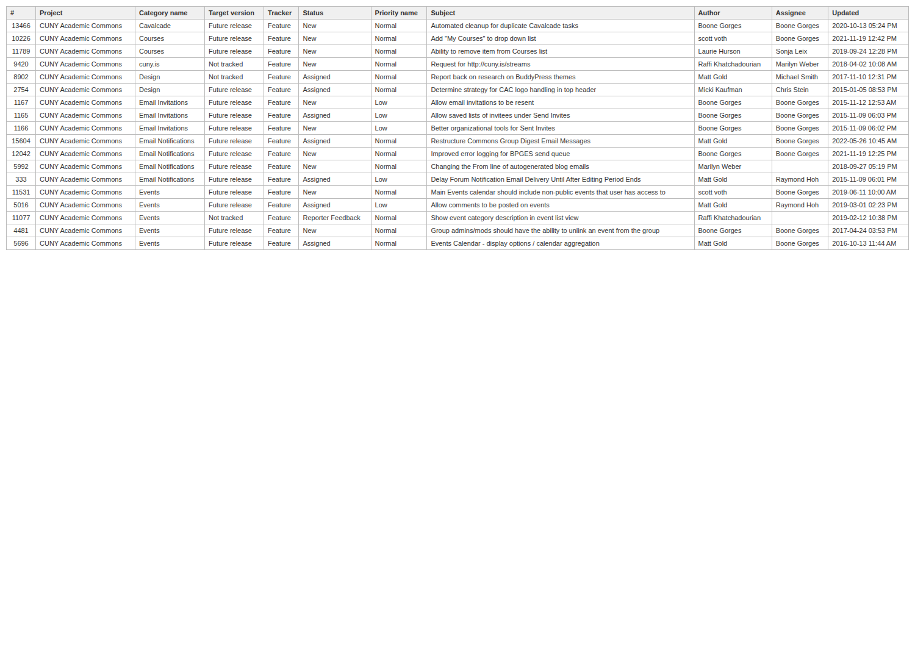| # | Project | Category name | Target version | Tracker | Status | Priority name | Subject | Author | Assignee | Updated |
| --- | --- | --- | --- | --- | --- | --- | --- | --- | --- | --- |
| 13466 | CUNY Academic Commons | Cavalcade | Future release | Feature | New | Normal | Automated cleanup for duplicate Cavalcade tasks | Boone Gorges | Boone Gorges | 2020-10-13 05:24 PM |
| 10226 | CUNY Academic Commons | Courses | Future release | Feature | New | Normal | Add "My Courses" to drop down list | scott voth | Boone Gorges | 2021-11-19 12:42 PM |
| 11789 | CUNY Academic Commons | Courses | Future release | Feature | New | Normal | Ability to remove item from Courses list | Laurie Hurson | Sonja Leix | 2019-09-24 12:28 PM |
| 9420 | CUNY Academic Commons | cuny.is | Not tracked | Feature | New | Normal | Request for http://cuny.is/streams | Raffi Khatchadourian | Marilyn Weber | 2018-04-02 10:08 AM |
| 8902 | CUNY Academic Commons | Design | Not tracked | Feature | Assigned | Normal | Report back on research on BuddyPress themes | Matt Gold | Michael Smith | 2017-11-10 12:31 PM |
| 2754 | CUNY Academic Commons | Design | Future release | Feature | Assigned | Normal | Determine strategy for CAC logo handling in top header | Micki Kaufman | Chris Stein | 2015-01-05 08:53 PM |
| 1167 | CUNY Academic Commons | Email Invitations | Future release | Feature | New | Low | Allow email invitations to be resent | Boone Gorges | Boone Gorges | 2015-11-12 12:53 AM |
| 1165 | CUNY Academic Commons | Email Invitations | Future release | Feature | Assigned | Low | Allow saved lists of invitees under Send Invites | Boone Gorges | Boone Gorges | 2015-11-09 06:03 PM |
| 1166 | CUNY Academic Commons | Email Invitations | Future release | Feature | New | Low | Better organizational tools for Sent Invites | Boone Gorges | Boone Gorges | 2015-11-09 06:02 PM |
| 15604 | CUNY Academic Commons | Email Notifications | Future release | Feature | Assigned | Normal | Restructure Commons Group Digest Email Messages | Matt Gold | Boone Gorges | 2022-05-26 10:45 AM |
| 12042 | CUNY Academic Commons | Email Notifications | Future release | Feature | New | Normal | Improved error logging for BPGES send queue | Boone Gorges | Boone Gorges | 2021-11-19 12:25 PM |
| 5992 | CUNY Academic Commons | Email Notifications | Future release | Feature | New | Normal | Changing the From line of autogenerated blog emails | Marilyn Weber | | 2018-09-27 05:19 PM |
| 333 | CUNY Academic Commons | Email Notifications | Future release | Feature | Assigned | Low | Delay Forum Notification Email Delivery Until After Editing Period Ends | Matt Gold | Raymond Hoh | 2015-11-09 06:01 PM |
| 11531 | CUNY Academic Commons | Events | Future release | Feature | New | Normal | Main Events calendar should include non-public events that user has access to | scott voth | Boone Gorges | 2019-06-11 10:00 AM |
| 5016 | CUNY Academic Commons | Events | Future release | Feature | Assigned | Low | Allow comments to be posted on events | Matt Gold | Raymond Hoh | 2019-03-01 02:23 PM |
| 11077 | CUNY Academic Commons | Events | Not tracked | Feature | Reporter Feedback | Normal | Show event category description in event list view | Raffi Khatchadourian | | 2019-02-12 10:38 PM |
| 4481 | CUNY Academic Commons | Events | Future release | Feature | New | Normal | Group admins/mods should have the ability to unlink an event from the group | Boone Gorges | Boone Gorges | 2017-04-24 03:53 PM |
| 5696 | CUNY Academic Commons | Events | Future release | Feature | Assigned | Normal | Events Calendar - display options / calendar aggregation | Matt Gold | Boone Gorges | 2016-10-13 11:44 AM |